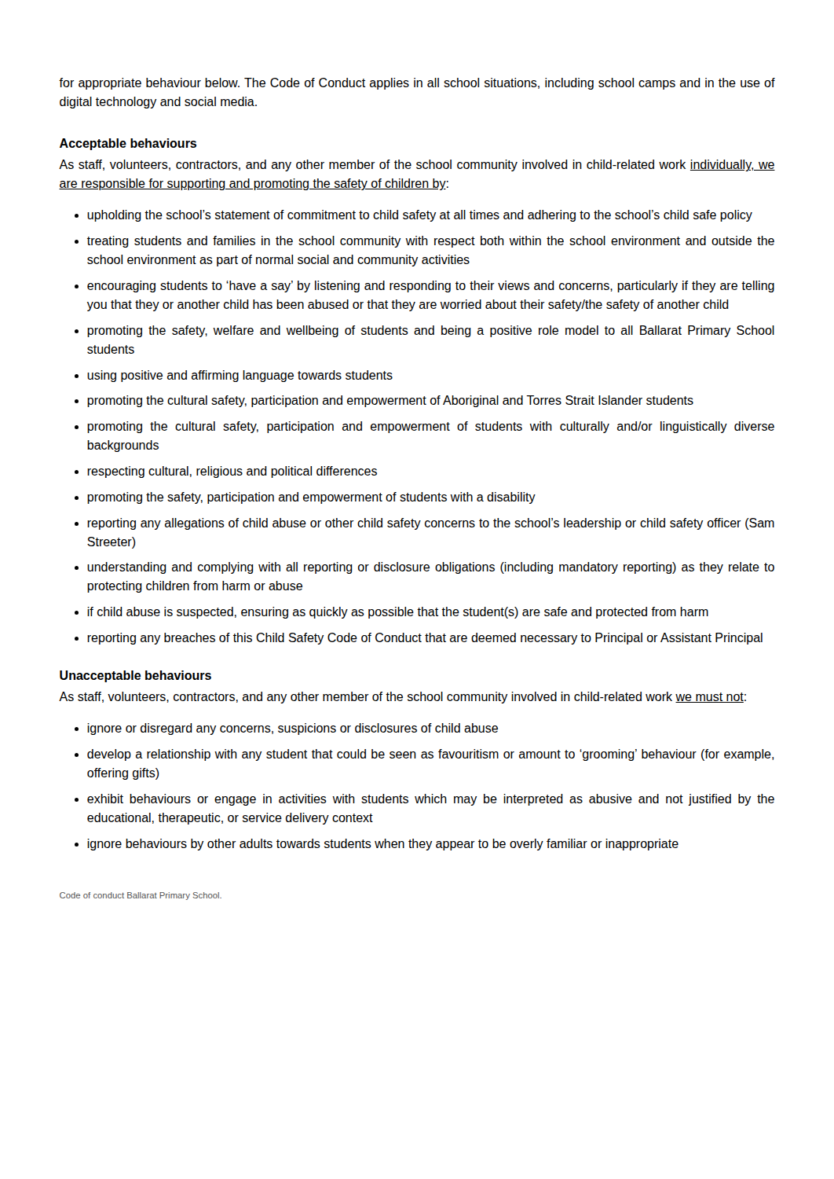for appropriate behaviour below. The Code of Conduct applies in all school situations, including school camps and in the use of digital technology and social media.
Acceptable behaviours
As staff, volunteers, contractors, and any other member of the school community involved in child-related work individually, we are responsible for supporting and promoting the safety of children by:
upholding the school’s statement of commitment to child safety at all times and adhering to the school’s child safe policy
treating students and families in the school community with respect both within the school environment and outside the school environment as part of normal social and community activities
encouraging students to ‘have a say’ by listening and responding to their views and concerns, particularly if they are telling you that they or another child has been abused or that they are worried about their safety/the safety of another child
promoting the safety, welfare and wellbeing of students and being a positive role model to all Ballarat Primary School students
using positive and affirming language towards students
promoting the cultural safety, participation and empowerment of Aboriginal and Torres Strait Islander students
promoting the cultural safety, participation and empowerment of students with culturally and/or linguistically diverse backgrounds
respecting cultural, religious and political differences
promoting the safety, participation and empowerment of students with a disability
reporting any allegations of child abuse or other child safety concerns to the school’s leadership or child safety officer (Sam Streeter)
understanding and complying with all reporting or disclosure obligations (including mandatory reporting) as they relate to protecting children from harm or abuse
if child abuse is suspected, ensuring as quickly as possible that the student(s) are safe and protected from harm
reporting any breaches of this Child Safety Code of Conduct that are deemed necessary to Principal or Assistant Principal
Unacceptable behaviours
As staff, volunteers, contractors, and any other member of the school community involved in child-related work we must not:
ignore or disregard any concerns, suspicions or disclosures of child abuse
develop a relationship with any student that could be seen as favouritism or amount to ‘grooming’ behaviour (for example, offering gifts)
exhibit behaviours or engage in activities with students which may be interpreted as abusive and not justified by the educational, therapeutic, or service delivery context
ignore behaviours by other adults towards students when they appear to be overly familiar or inappropriate
Code of conduct Ballarat Primary School.